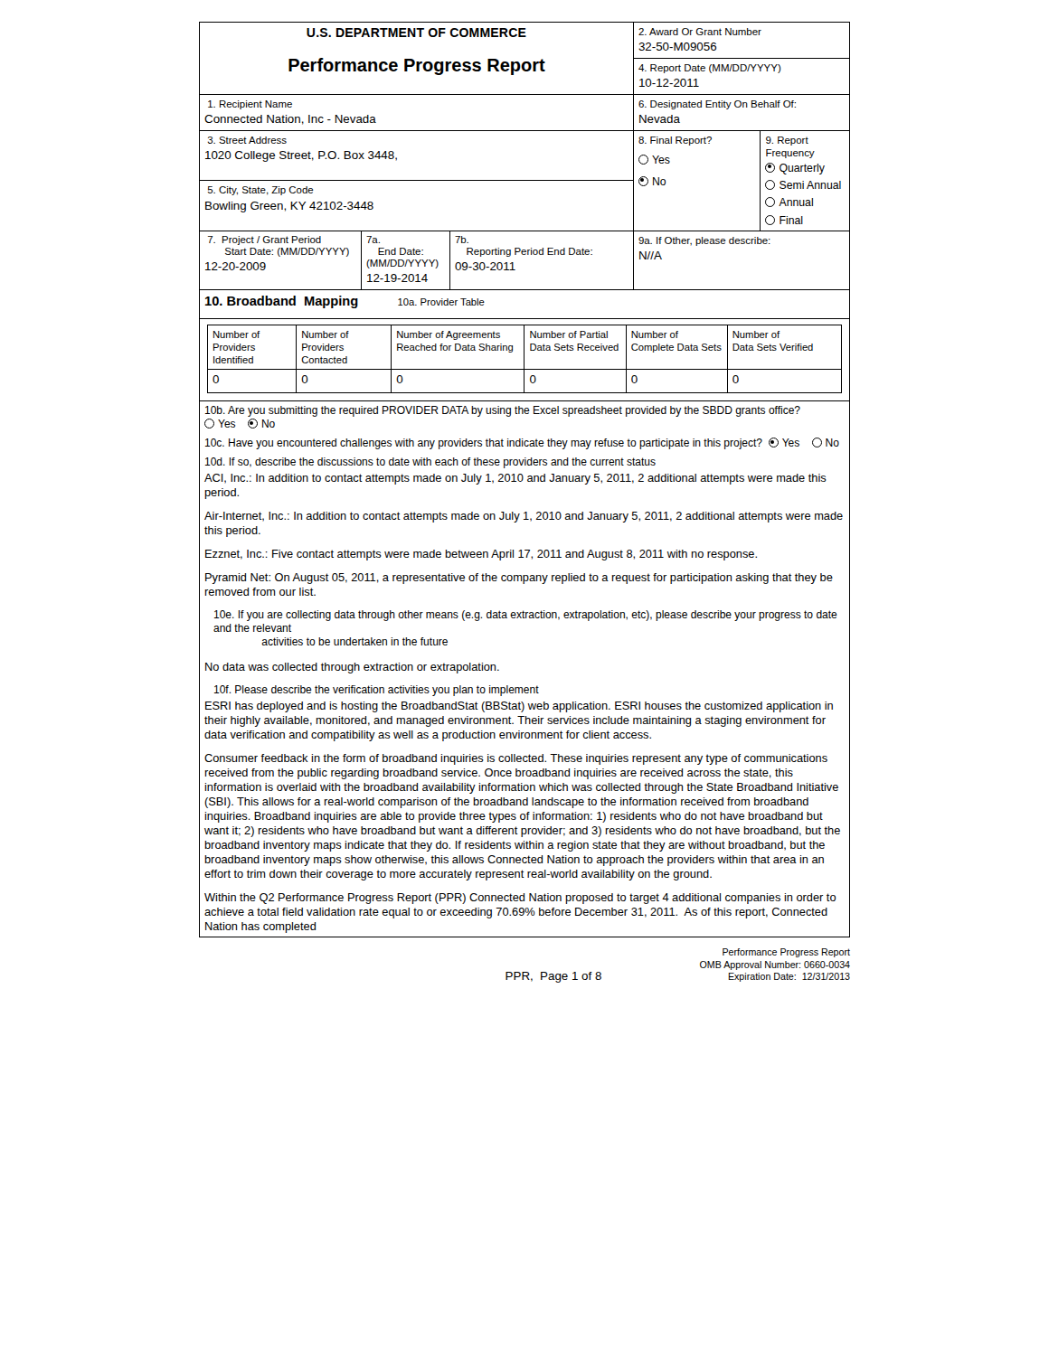| U.S. DEPARTMENT OF COMMERCE Performance Progress Report | 2. Award Or Grant Number 32-50-M09056 |
| 4. Report Date (MM/DD/YYYY) 10-12-2011 |
| 1. Recipient Name Connected Nation, Inc - Nevada | 6. Designated Entity On Behalf Of: Nevada |
| 3. Street Address 1020 College Street, P.O. Box 3448, | 8. Final Report? Yes No | 9. Report Frequency Quarterly Semi Annual Annual Final |
| 5. City, State, Zip Code Bowling Green, KY 42102-3448 |
| 7. Project / Grant Period Start Date: (MM/DD/YYYY) 12-20-2009 | 7a. End Date: (MM/DD/YYYY) 12-19-2014 | 7b. Reporting Period End Date: 09-30-2011 | 9a. If Other, please describe: N//A |
| 10. Broadband Mapping 10a. Provider Table |
| / Number of Providers Identified / Number of Providers Contacted / Number of Agreements Reached for Data Sharing / Number of Partial Data Sets Received / Number of Complete Data Sets / Number of Data Sets Verified / / 0 / 0 / 0 / 0 / 0 / 0 / |
| 10b. Are you submitting the required PROVIDER DATA by using the Excel spreadsheet provided by the SBDD grants office? Yes No 10c. Have you encountered challenges with any providers that indicate they may refuse to participate in this project? Yes No 10d. If so, describe the discussions to date with each of these providers and the current status ACI, Inc.: In addition to contact attempts made on July 1, 2010 and January 5, 2011, 2 additional attempts were made this period. Air-Internet, Inc.: In addition to contact attempts made on July 1, 2010 and January 5, 2011, 2 additional attempts were made this period. Ezznet, Inc.: Five contact attempts were made between April 17, 2011 and August 8, 2011 with no response. Pyramid Net: On August 05, 2011, a representative of the company replied to a request for participation asking that they be removed from our list. 10e. If you are collecting data through other means (e.g. data extraction, extrapolation, etc), please describe your progress to date and the relevant activities to be undertaken in the future No data was collected through extraction or extrapolation. 10f. Please describe the verification activities you plan to implement ESRI has deployed and is hosting the BroadbandStat (BBStat) web application. ESRI houses the customized application in their highly available, monitored, and managed environment. Their services include maintaining a staging environment for data verification and compatibility as well as a production environment for client access. Consumer feedback in the form of broadband inquiries is collected. These inquiries represent any type of communications received from the public regarding broadband service. Once broadband inquiries are received across the state, this information is overlaid with the broadband availability information which was collected through the State Broadband Initiative (SBI). This allows for a real-world comparison of the broadband landscape to the information received from broadband inquiries. Broadband inquiries are able to provide three types of information: 1) residents who do not have broadband but want it; 2) residents who have broadband but want a different provider; and 3) residents who do not have broadband, but the broadband inventory maps indicate that they do. If residents within a region state that they are without broadband, but the broadband inventory maps show otherwise, this allows Connected Nation to approach the providers within that area in an effort to trim down their coverage to more accurately represent real-world availability on the ground. Within the Q2 Performance Progress Report (PPR) Connected Nation proposed to target 4 additional companies in order to achieve a total field validation rate equal to or exceeding 70.69% before December 31, 2011. As of this report, Connected Nation has completed |
PPR, Page 1 of 8
Performance Progress Report
OMB Approval Number: 0660-0034
Expiration Date: 12/31/2013